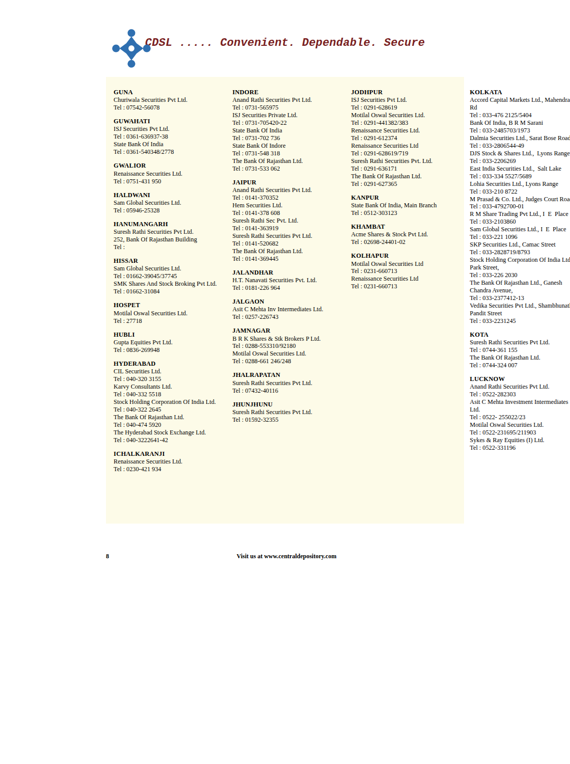CDSL ..... Convenient. Dependable. Secure
GUNA
Churiwala Securities Pvt Ltd.
Tel : 07542-56078
GUWAHATI
ISJ Securities Pvt Ltd.
Tel : 0361-636937-38
State Bank Of India
Tel : 0361-540348/2778
GWALIOR
Renaissance Securities Ltd.
Tel : 0751-431 950
HALDWANI
Sam Global Securities Ltd.
Tel : 05946-25328
HANUMANGARH
Suresh Rathi Securities Pvt Ltd.
252, Bank Of Rajasthan Building
Tel :
HISSAR
Sam Global Securities Ltd.
Tel : 01662-39045/37745
SMK Shares And Stock Broking Pvt Ltd.
Tel : 01662-31084
HOSPET
Motilal Oswal Securities Ltd.
Tel : 27718
HUBLI
Gupta Equities Pvt Ltd.
Tel : 0836-269948
HYDERABAD
CIL Securities Ltd.
Tel : 040-320 3155
Karvy Consultants Ltd.
Tel : 040-332 5518
Stock Holding Corporation Of India Ltd.
Tel : 040-322 2645
The Bank Of Rajasthan Ltd.
Tel : 040-474 5920
The Hyderabad Stock Exchange Ltd.
Tel : 040-3222641-42
ICHALKARANJI
Renaissance Securities Ltd.
Tel : 0230-421 934
INDORE
Anand Rathi Securities Pvt Ltd.
Tel : 0731-565975
ISJ Securities Private Ltd.
Tel : 0731-705420-22
State Bank Of India
Tel : 0731-702 736
State Bank Of Indore
Tel : 0731-548 318
The Bank Of Rajasthan Ltd.
Tel : 0731-533 062
JAIPUR
Anand Rathi Securities Pvt Ltd.
Tel : 0141-370352
Hem Securities Ltd.
Tel : 0141-378 608
Suresh Rathi Sec Pvt. Ltd.
Tel : 0141-363919
Suresh Rathi Securities Pvt Ltd.
Tel : 0141-520682
The Bank Of Rajasthan Ltd.
Tel : 0141-369445
JALANDHAR
H.T. Nanavati Securities Pvt. Ltd.
Tel : 0181-226 964
JALGAON
Asit C Mehta Inv Intermediates Ltd.
Tel : 0257-226743
JAMNAGAR
B R K Shares & Stk Brokers P Ltd.
Tel : 0288-553310/92180
Motilal Oswal Securities Ltd.
Tel : 0288-661 246/248
JHALRAPATAN
Suresh Rathi Securities Pvt Ltd.
Tel : 07432-40116
JHUNJHUNU
Suresh Rathi Securities Pvt Ltd.
Tel : 01592-32355
JODHPUR
ISJ Securities Pvt Ltd.
Tel : 0291-628619
Motilal Oswal Securities Ltd.
Tel : 0291-441382/383
Renaissance Securities Ltd.
Tel : 0291-612374
Renaissance Securities Ltd
Tel : 0291-628619/719
Suresh Rathi Securities Pvt. Ltd.
Tel : 0291-636171
The Bank Of Rajasthan Ltd.
Tel : 0291-627365
KANPUR
State Bank Of India, Main Branch
Tel : 0512-303123
KHAMBAT
Acme Shares & Stock Pvt Ltd.
Tel : 02698-24401-02
KOLHAPUR
Motilal Oswal Securities Ltd
Tel : 0231-660713
Renaissance Securities Ltd
Tel : 0231-660713
KOLKATA
Accord Capital Markets Ltd., Mahendra Rd
Tel : 033-476 2125/5404
Bank Of India, B R M Sarani
Tel : 033-2485703/1973
Dalmia Securities Ltd., Sarat Bose Road
Tel : 033-2806544-49
DJS Stock & Shares Ltd., Lyons Range
Tel : 033-2206269
East India Securities Ltd., Salt Lake
Tel : 033-334 5527/5689
Lohia Securities Ltd., Lyons Range
Tel : 033-210 8722
M Prasad & Co. Ltd., Judges Court Road,
Tel : 033-4792700-01
R M Share Trading Pvt Ltd., I E Place
Tel : 033-2103860
Sam Global Securities Ltd., I E Place
Tel : 033-221 1096
SKP Securities Ltd., Camac Street
Tel : 033-2828719/8793
Stock Holding Corporation Of India Ltd., Park Street,
Tel : 033-226 2030
The Bank Of Rajasthan Ltd., Ganesh Chandra Avenue,
Tel : 033-2377412-13
Vedika Securities Pvt Ltd., Shambhunath Pandit Street
Tel : 033-2231245
KOTA
Suresh Rathi Securities Pvt Ltd.
Tel : 0744-361 155
The Bank Of Rajasthan Ltd.
Tel : 0744-324 007
LUCKNOW
Anand Rathi Securities Pvt Ltd.
Tel : 0522-282303
Asit C Mehta Investment Intermediates Ltd.
Tel : 0522- 255022/23
Motilal Oswal Securities Ltd.
Tel : 0522-231695/211903
Sykes & Ray Equities (I) Ltd.
Tel : 0522-331196
8
Visit us at www.centraldepository.com